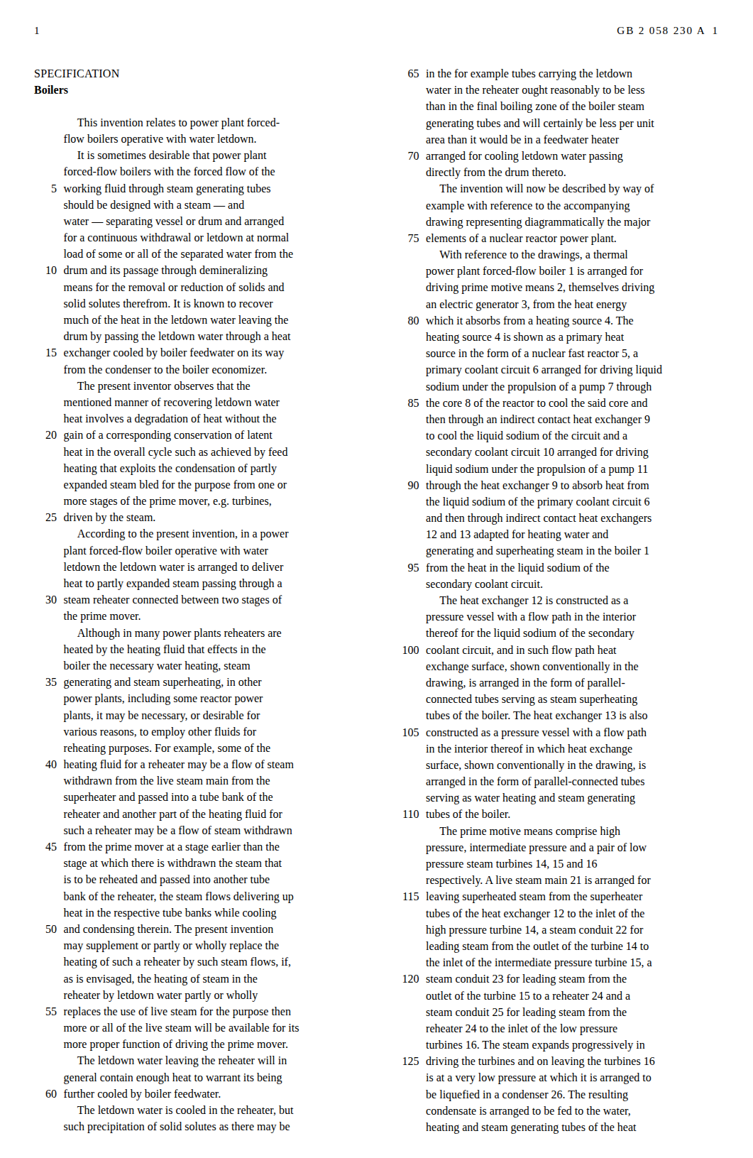1 GB 2 058 230 A1
SPECIFICATION
Boilers
This invention relates to power plant forced-
flow boilers operative with water letdown.
It is sometimes desirable that power plant
forced-flow boilers with the forced flow of the
working fluid through steam generating tubes
should be designed with a steam — and
water — separating vessel or drum and arranged
for a continuous withdrawal or letdown at normal
load of some or all of the separated water from the
drum and its passage through demineralizing
means for the removal or reduction of solids and
solid solutes therefrom. It is known to recover
much of the heat in the letdown water leaving the
drum by passing the letdown water through a heat
exchanger cooled by boiler feedwater on its way
from the condenser to the boiler economizer.
The present inventor observes that the
mentioned manner of recovering letdown water
heat involves a degradation of heat without the
gain of a corresponding conservation of latent
heat in the overall cycle such as achieved by feed
heating that exploits the condensation of partly
expanded steam bled for the purpose from one or
more stages of the prime mover, e.g. turbines,
driven by the steam.
According to the present invention, in a power
plant forced-flow boiler operative with water
letdown the letdown water is arranged to deliver
heat to partly expanded steam passing through a
steam reheater connected between two stages of
the prime mover.
Although in many power plants reheaters are
heated by the heating fluid that effects in the
boiler the necessary water heating, steam
generating and steam superheating, in other
power plants, including some reactor power
plants, it may be necessary, or desirable for
various reasons, to employ other fluids for
reheating purposes. For example, some of the
heating fluid for a reheater may be a flow of steam
withdrawn from the live steam main from the
superheater and passed into a tube bank of the
reheater and another part of the heating fluid for
such a reheater may be a flow of steam withdrawn
from the prime mover at a stage earlier than the
stage at which there is withdrawn the steam that
is to be reheated and passed into another tube
bank of the reheater, the steam flows delivering up
heat in the respective tube banks while cooling
and condensing therein. The present invention
may supplement or partly or wholly replace the
heating of such a reheater by such steam flows, if,
as is envisaged, the heating of steam in the
reheater by letdown water partly or wholly
replaces the use of live steam for the purpose then
more or all of the live steam will be available for its
more proper function of driving the prime mover.
The letdown water leaving the reheater will in
general contain enough heat to warrant its being
further cooled by boiler feedwater.
The letdown water is cooled in the reheater, but
such precipitation of solid solutes as there may be
in the for example tubes carrying the letdown
water in the reheater ought reasonably to be less
than in the final boiling zone of the boiler steam
generating tubes and will certainly be less per unit
area than it would be in a feedwater heater
arranged for cooling letdown water passing
directly from the drum thereto.
The invention will now be described by way of
example with reference to the accompanying
drawing representing diagrammatically the major
elements of a nuclear reactor power plant.
With reference to the drawings, a thermal
power plant forced-flow boiler 1 is arranged for
driving prime motive means 2, themselves driving
an electric generator 3, from the heat energy
which it absorbs from a heating source 4. The
heating source 4 is shown as a primary heat
source in the form of a nuclear fast reactor 5, a
primary coolant circuit 6 arranged for driving liquid
sodium under the propulsion of a pump 7 through
the core 8 of the reactor to cool the said core and
then through an indirect contact heat exchanger 9
to cool the liquid sodium of the circuit and a
secondary coolant circuit 10 arranged for driving
liquid sodium under the propulsion of a pump 11
through the heat exchanger 9 to absorb heat from
the liquid sodium of the primary coolant circuit 6
and then through indirect contact heat exchangers
12 and 13 adapted for heating water and
generating and superheating steam in the boiler 1
from the heat in the liquid sodium of the
secondary coolant circuit.
The heat exchanger 12 is constructed as a
pressure vessel with a flow path in the interior
thereof for the liquid sodium of the secondary
coolant circuit, and in such flow path heat
exchange surface, shown conventionally in the
drawing, is arranged in the form of parallel-
connected tubes serving as steam superheating
tubes of the boiler. The heat exchanger 13 is also
constructed as a pressure vessel with a flow path
in the interior thereof in which heat exchange
surface, shown conventionally in the drawing, is
arranged in the form of parallel-connected tubes
serving as water heating and steam generating
tubes of the boiler.
The prime motive means comprise high
pressure, intermediate pressure and a pair of low
pressure steam turbines 14, 15 and 16
respectively. A live steam main 21 is arranged for
leaving superheated steam from the superheater
tubes of the heat exchanger 12 to the inlet of the
high pressure turbine 14, a steam conduit 22 for
leading steam from the outlet of the turbine 14 to
the inlet of the intermediate pressure turbine 15, a
steam conduit 23 for leading steam from the
outlet of the turbine 15 to a reheater 24 and a
steam conduit 25 for leading steam from the
reheater 24 to the inlet of the low pressure
turbines 16. The steam expands progressively in
driving the turbines and on leaving the turbines 16
is at a very low pressure at which it is arranged to
be liquefied in a condenser 26. The resulting
condensate is arranged to be fed to the water,
heating and steam generating tubes of the heat